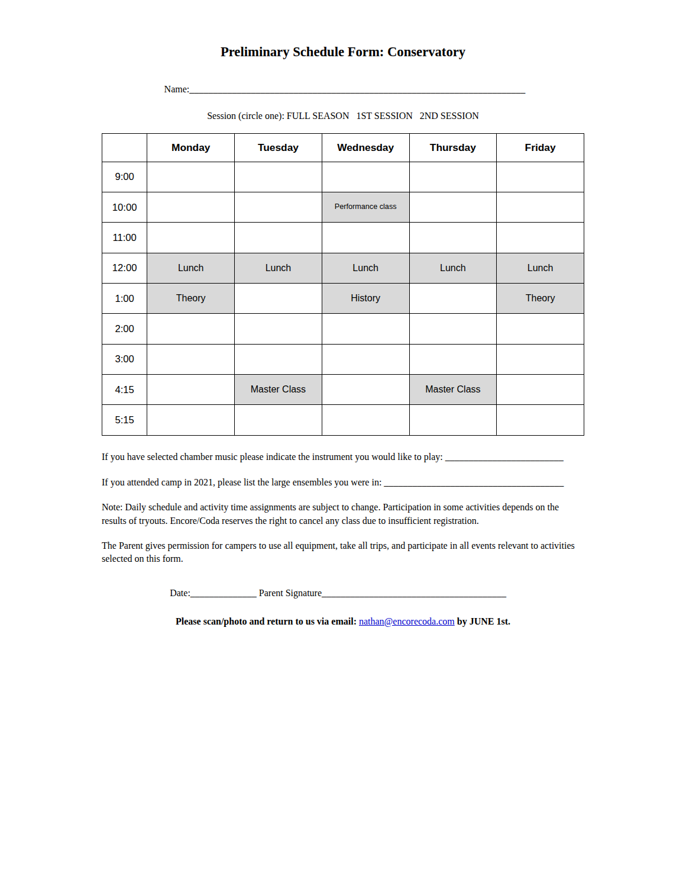Preliminary Schedule Form: Conservatory
Name:_______________________________________________________________________
Session (circle one): FULL SEASON 1ST SESSION 2ND SESSION
| | Monday | Tuesday | Wednesday | Thursday | Friday |
| --- | --- | --- | --- | --- | --- |
| 9:00 | | | | | |
| 10:00 | | | Performance class | | |
| 11:00 | | | | | |
| 12:00 | Lunch | Lunch | Lunch | Lunch | Lunch |
| 1:00 | Theory | | History | | Theory |
| 2:00 | | | | | |
| 3:00 | | | | | |
| 4:15 | | Master Class | | Master Class | |
| 5:15 | | | | | |
If you have selected chamber music please indicate the instrument you would like to play: _________________________
If you attended camp in 2021, please list the large ensembles you were in: ______________________________________
Note: Daily schedule and activity time assignments are subject to change. Participation in some activities depends on the results of tryouts. Encore/Coda reserves the right to cancel any class due to insufficient registration.
The Parent gives permission for campers to use all equipment, take all trips, and participate in all events relevant to activities selected on this form.
Date:______________ Parent Signature_______________________________________
Please scan/photo and return to us via email: nathan@encorecoda.com by JUNE 1st.